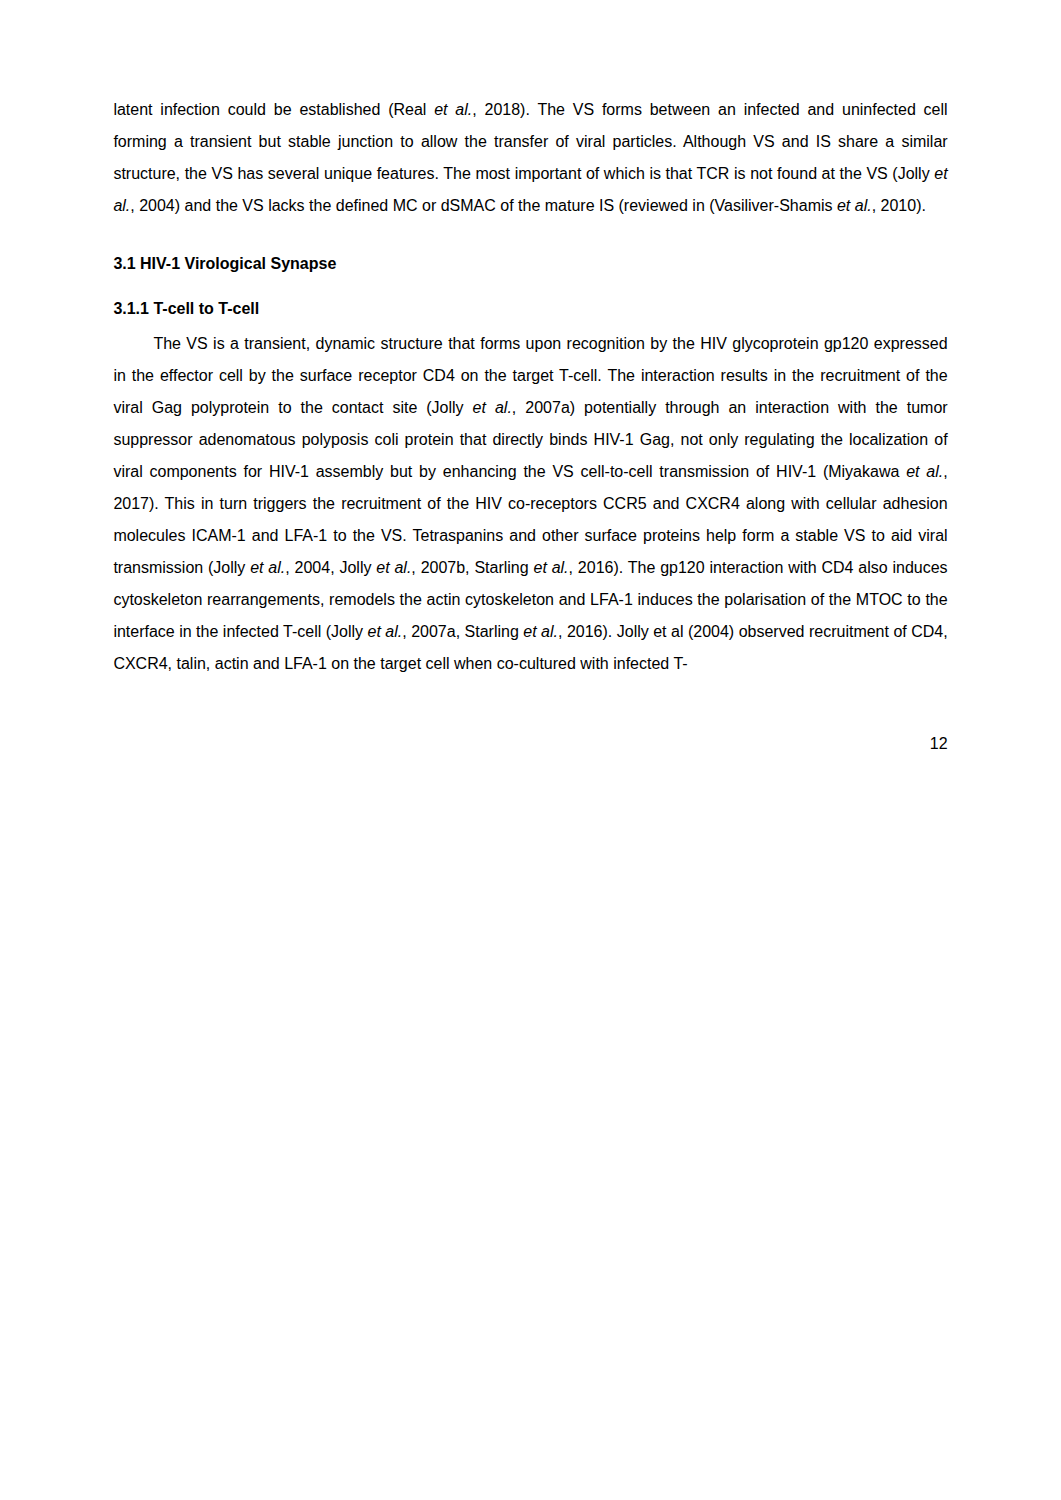latent infection could be established (Real et al., 2018). The VS forms between an infected and uninfected cell forming a transient but stable junction to allow the transfer of viral particles. Although VS and IS share a similar structure, the VS has several unique features. The most important of which is that TCR is not found at the VS (Jolly et al., 2004) and the VS lacks the defined MC or dSMAC of the mature IS (reviewed in (Vasiliver-Shamis et al., 2010).
3.1 HIV-1 Virological Synapse
3.1.1 T-cell to T-cell
The VS is a transient, dynamic structure that forms upon recognition by the HIV glycoprotein gp120 expressed in the effector cell by the surface receptor CD4 on the target T-cell. The interaction results in the recruitment of the viral Gag polyprotein to the contact site (Jolly et al., 2007a) potentially through an interaction with the tumor suppressor adenomatous polyposis coli protein that directly binds HIV-1 Gag, not only regulating the localization of viral components for HIV-1 assembly but by enhancing the VS cell-to-cell transmission of HIV-1 (Miyakawa et al., 2017). This in turn triggers the recruitment of the HIV co-receptors CCR5 and CXCR4 along with cellular adhesion molecules ICAM-1 and LFA-1 to the VS. Tetraspanins and other surface proteins help form a stable VS to aid viral transmission (Jolly et al., 2004, Jolly et al., 2007b, Starling et al., 2016). The gp120 interaction with CD4 also induces cytoskeleton rearrangements, remodels the actin cytoskeleton and LFA-1 induces the polarisation of the MTOC to the interface in the infected T-cell (Jolly et al., 2007a, Starling et al., 2016). Jolly et al (2004) observed recruitment of CD4, CXCR4, talin, actin and LFA-1 on the target cell when co-cultured with infected T-
12